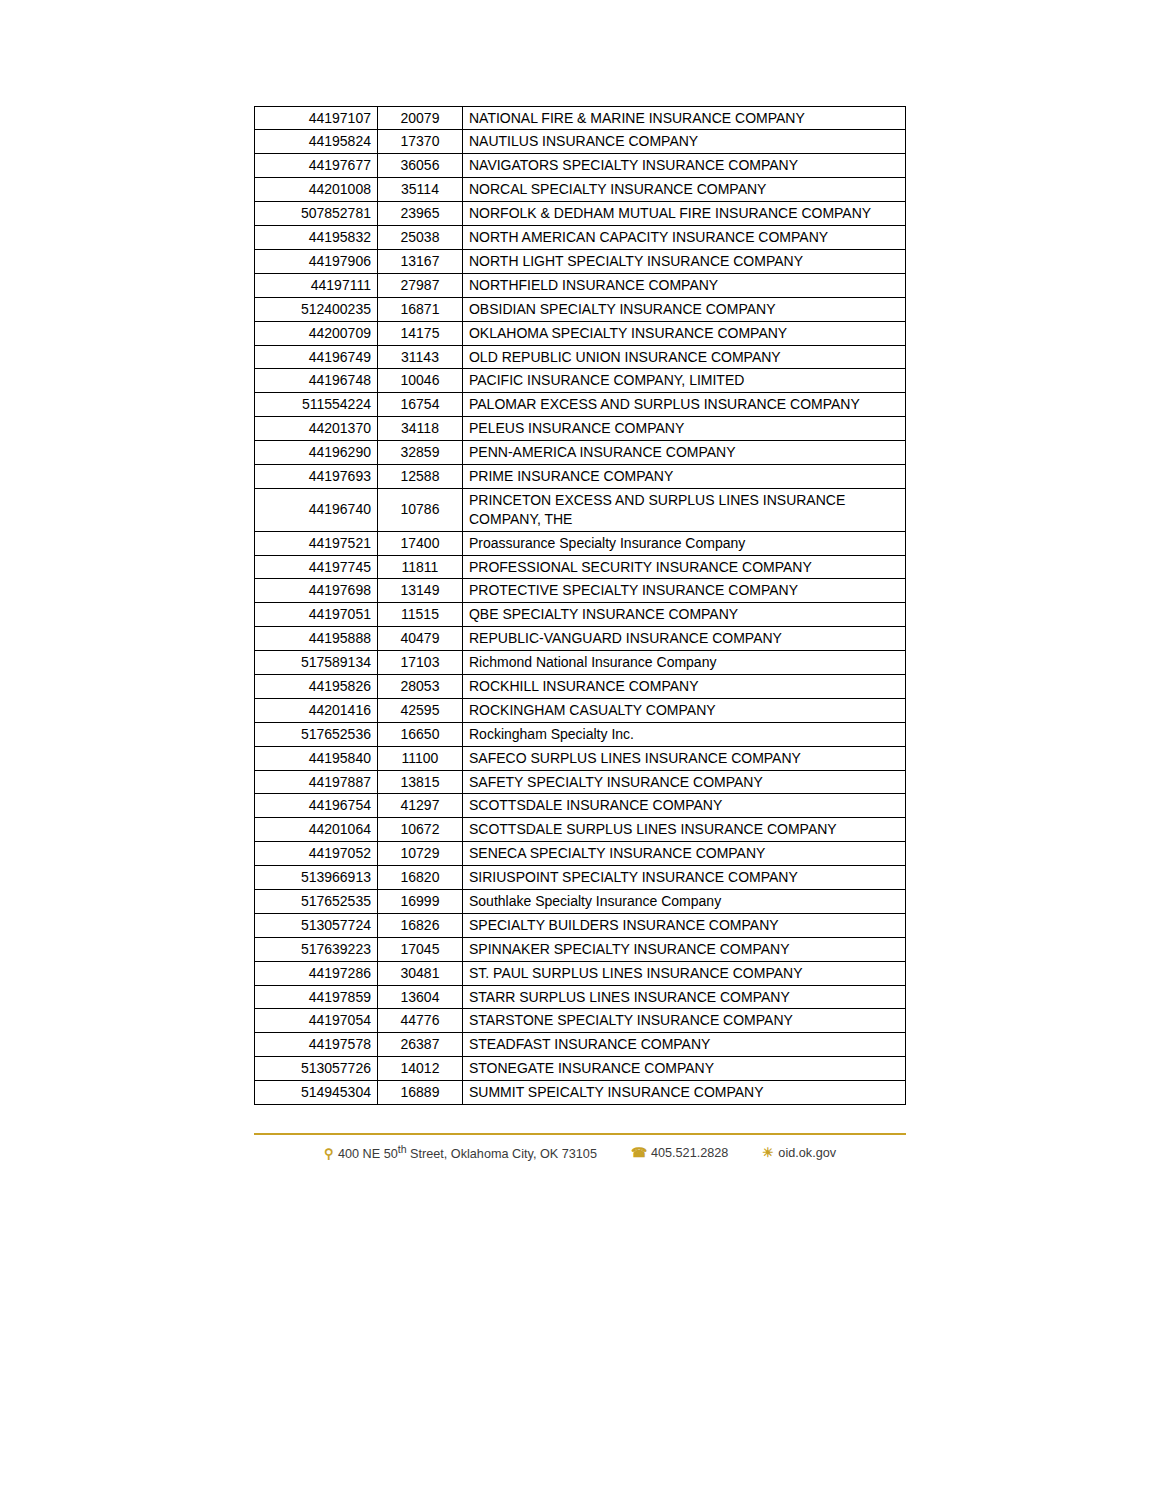| 44197107 | 20079 | NATIONAL FIRE & MARINE INSURANCE COMPANY |
| 44195824 | 17370 | NAUTILUS INSURANCE COMPANY |
| 44197677 | 36056 | NAVIGATORS SPECIALTY INSURANCE COMPANY |
| 44201008 | 35114 | NORCAL SPECIALTY INSURANCE COMPANY |
| 507852781 | 23965 | NORFOLK & DEDHAM MUTUAL FIRE INSURANCE COMPANY |
| 44195832 | 25038 | NORTH AMERICAN CAPACITY INSURANCE COMPANY |
| 44197906 | 13167 | NORTH LIGHT SPECIALTY INSURANCE COMPANY |
| 44197111 | 27987 | NORTHFIELD INSURANCE COMPANY |
| 512400235 | 16871 | OBSIDIAN SPECIALTY INSURANCE COMPANY |
| 44200709 | 14175 | OKLAHOMA SPECIALTY INSURANCE COMPANY |
| 44196749 | 31143 | OLD REPUBLIC UNION INSURANCE COMPANY |
| 44196748 | 10046 | PACIFIC INSURANCE COMPANY, LIMITED |
| 511554224 | 16754 | PALOMAR EXCESS AND SURPLUS INSURANCE COMPANY |
| 44201370 | 34118 | PELEUS INSURANCE COMPANY |
| 44196290 | 32859 | PENN-AMERICA INSURANCE COMPANY |
| 44197693 | 12588 | PRIME INSURANCE COMPANY |
| 44196740 | 10786 | PRINCETON EXCESS AND SURPLUS LINES INSURANCE COMPANY, THE |
| 44197521 | 17400 | Proassurance Specialty Insurance Company |
| 44197745 | 11811 | PROFESSIONAL SECURITY INSURANCE COMPANY |
| 44197698 | 13149 | PROTECTIVE SPECIALTY INSURANCE COMPANY |
| 44197051 | 11515 | QBE SPECIALTY INSURANCE COMPANY |
| 44195888 | 40479 | REPUBLIC-VANGUARD INSURANCE COMPANY |
| 517589134 | 17103 | Richmond National Insurance Company |
| 44195826 | 28053 | ROCKHILL INSURANCE COMPANY |
| 44201416 | 42595 | ROCKINGHAM CASUALTY COMPANY |
| 517652536 | 16650 | Rockingham Specialty Inc. |
| 44195840 | 11100 | SAFECO SURPLUS LINES INSURANCE COMPANY |
| 44197887 | 13815 | SAFETY SPECIALTY INSURANCE COMPANY |
| 44196754 | 41297 | SCOTTSDALE INSURANCE COMPANY |
| 44201064 | 10672 | SCOTTSDALE SURPLUS LINES INSURANCE COMPANY |
| 44197052 | 10729 | SENECA SPECIALTY INSURANCE COMPANY |
| 513966913 | 16820 | SIRIUSPOINT SPECIALTY INSURANCE COMPANY |
| 517652535 | 16999 | Southlake Specialty Insurance Company |
| 513057724 | 16826 | SPECIALTY BUILDERS INSURANCE COMPANY |
| 517639223 | 17045 | SPINNAKER SPECIALTY INSURANCE COMPANY |
| 44197286 | 30481 | ST. PAUL SURPLUS LINES INSURANCE COMPANY |
| 44197859 | 13604 | STARR SURPLUS LINES INSURANCE COMPANY |
| 44197054 | 44776 | STARSTONE SPECIALTY INSURANCE COMPANY |
| 44197578 | 26387 | STEADFAST INSURANCE COMPANY |
| 513057726 | 14012 | STONEGATE INSURANCE COMPANY |
| 514945304 | 16889 | SUMMIT SPEICALTY INSURANCE COMPANY |
⚲400 NE 50th Street, Oklahoma City, OK 73105 ☎405.521.2828 ☀oid.ok.gov